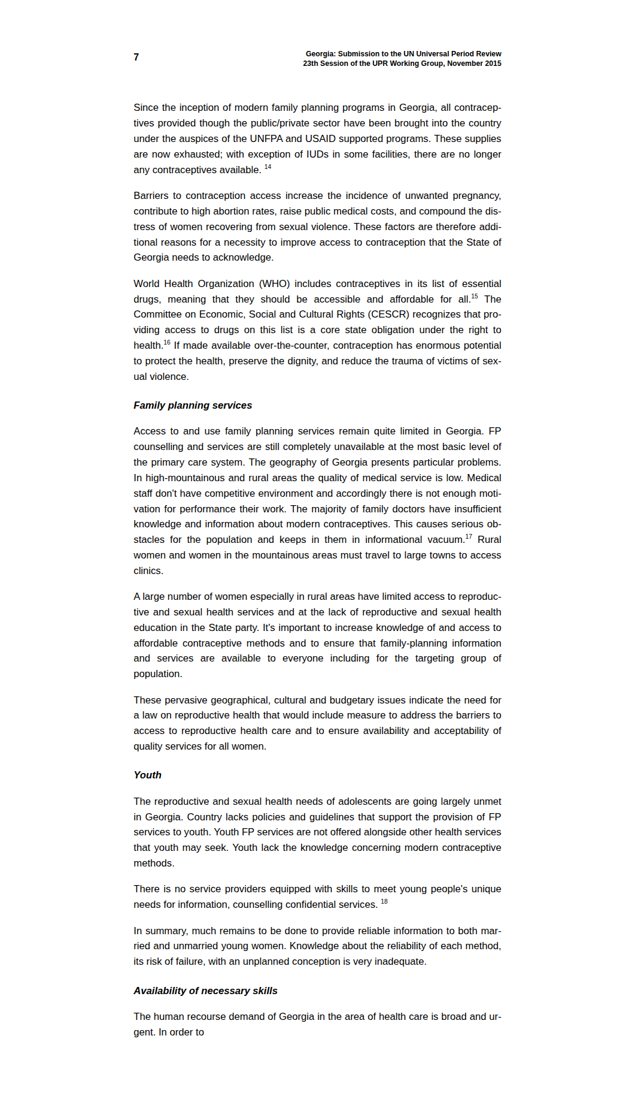7
Georgia: Submission to the UN Universal Period Review
23th Session of the UPR Working Group, November 2015
Since the inception of modern family planning programs in Georgia, all contraceptives provided though the public/private sector have been brought into the country under the auspices of the UNFPA and USAID supported programs. These supplies are now exhausted; with exception of IUDs in some facilities, there are no longer any contraceptives available. 14
Barriers to contraception access increase the incidence of unwanted pregnancy, contribute to high abortion rates, raise public medical costs, and compound the distress of women recovering from sexual violence. These factors are therefore additional reasons for a necessity to improve access to contraception that the State of Georgia needs to acknowledge.
World Health Organization (WHO) includes contraceptives in its list of essential drugs, meaning that they should be accessible and affordable for all.15 The Committee on Economic, Social and Cultural Rights (CESCR) recognizes that providing access to drugs on this list is a core state obligation under the right to health.16 If made available over-the-counter, contraception has enormous potential to protect the health, preserve the dignity, and reduce the trauma of victims of sexual violence.
Family planning services
Access to and use family planning services remain quite limited in Georgia. FP counselling and services are still completely unavailable at the most basic level of the primary care system. The geography of Georgia presents particular problems. In high-mountainous and rural areas the quality of medical service is low. Medical staff don't have competitive environment and accordingly there is not enough motivation for performance their work. The majority of family doctors have insufficient knowledge and information about modern contraceptives. This causes serious obstacles for the population and keeps in them in informational vacuum.17 Rural women and women in the mountainous areas must travel to large towns to access clinics.
A large number of women especially in rural areas have limited access to reproductive and sexual health services and at the lack of reproductive and sexual health education in the State party. It's important to increase knowledge of and access to affordable contraceptive methods and to ensure that family-planning information and services are available to everyone including for the targeting group of population.
These pervasive geographical, cultural and budgetary issues indicate the need for a law on reproductive health that would include measure to address the barriers to access to reproductive health care and to ensure availability and acceptability of quality services for all women.
Youth
The reproductive and sexual health needs of adolescents are going largely unmet in Georgia. Country lacks policies and guidelines that support the provision of FP services to youth. Youth FP services are not offered alongside other health services that youth may seek. Youth lack the knowledge concerning modern contraceptive methods.
There is no service providers equipped with skills to meet young people's unique needs for information, counselling confidential services. 18
In summary, much remains to be done to provide reliable information to both married and unmarried young women. Knowledge about the reliability of each method, its risk of failure, with an unplanned conception is very inadequate.
Availability of necessary skills
The human recourse demand of Georgia in the area of health care is broad and urgent. In order to